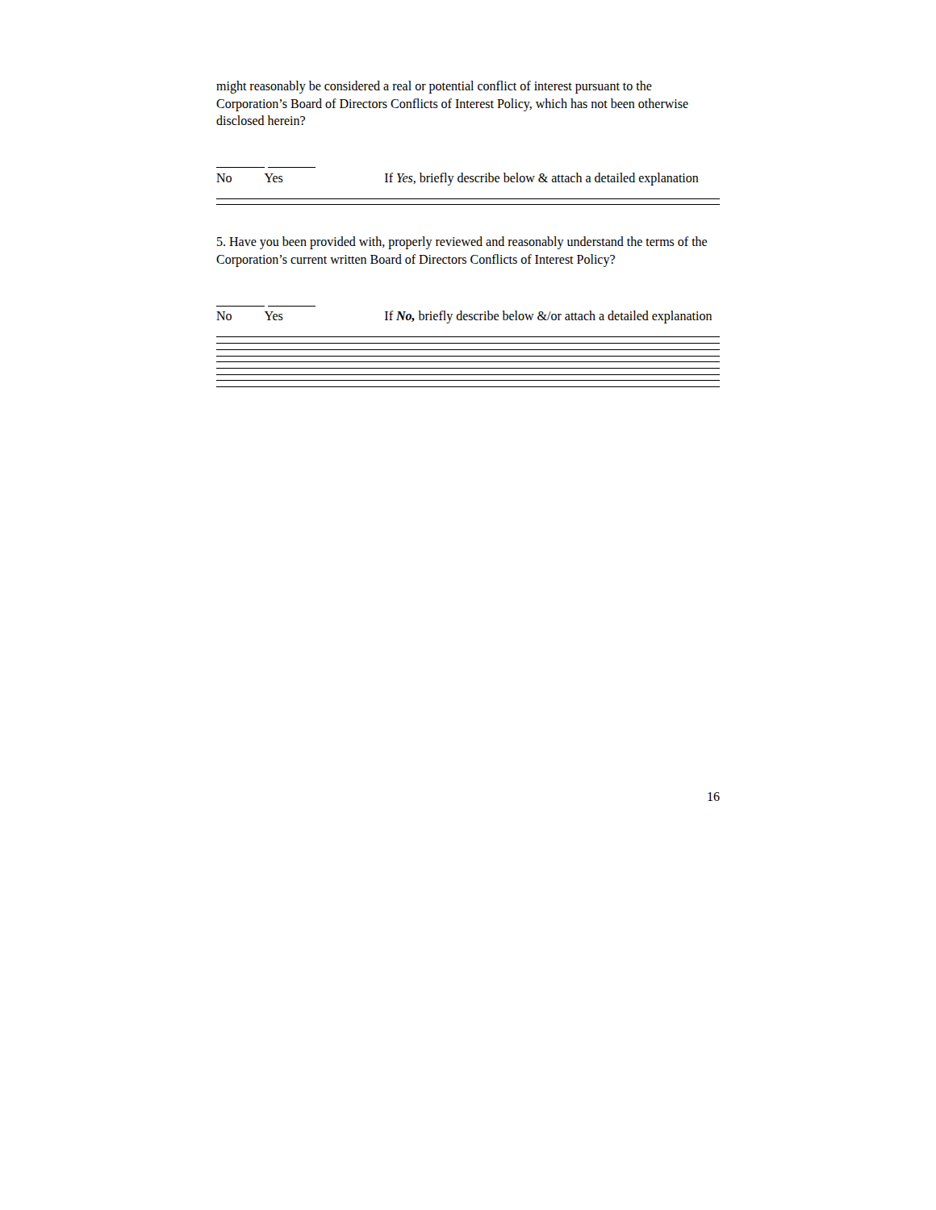might reasonably be considered a real or potential conflict of interest pursuant to the Corporation’s Board of Directors Conflicts of Interest Policy, which has not been otherwise disclosed herein?
No Yes If Yes, briefly describe below & attach a detailed explanation
5. Have you been provided with, properly reviewed and reasonably understand the terms of the Corporation’s current written Board of Directors Conflicts of Interest Policy?
No Yes If No, briefly describe below &/or attach a detailed explanation
16